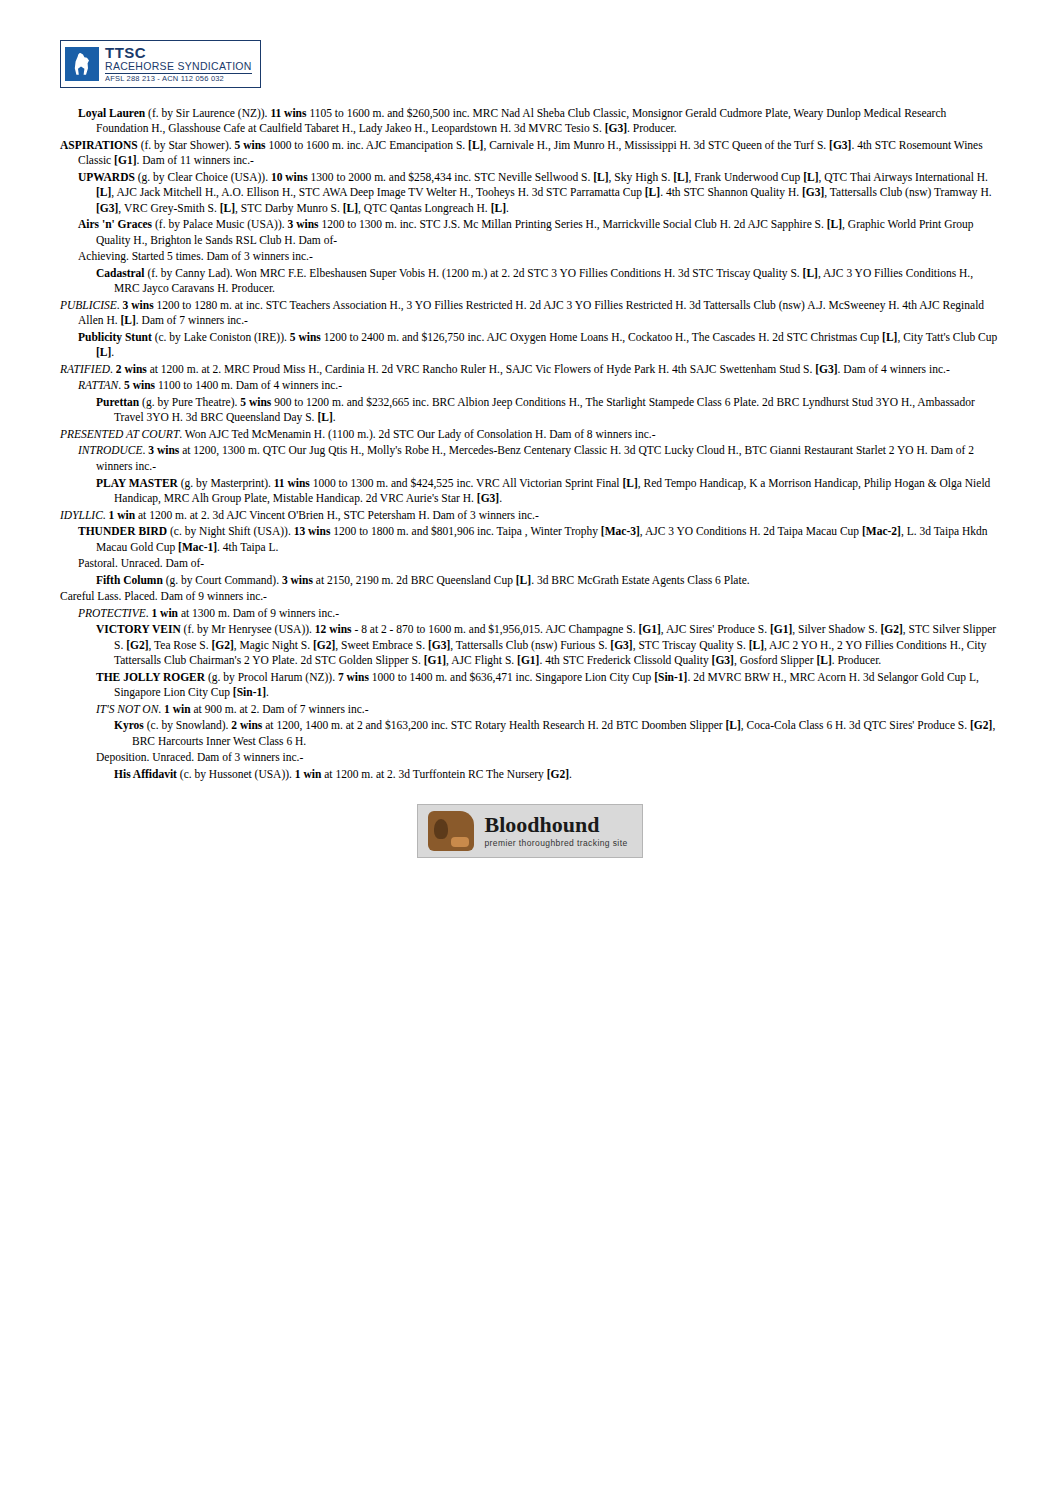TTSC
RACEHORSE SYNDICATION
AFSL 288 213 - ACN 112 056 032
Loyal Lauren (f. by Sir Laurence (NZ)). 11 wins 1105 to 1600 m. and $260,500 inc. MRC Nad Al Sheba Club Classic, Monsignor Gerald Cudmore Plate, Weary Dunlop Medical Research Foundation H., Glasshouse Cafe at Caulfield Tabaret H., Lady Jakeo H., Leopardstown H. 3d MVRC Tesio S. [G3]. Producer.
ASPIRATIONS (f. by Star Shower). 5 wins 1000 to 1600 m. inc. AJC Emancipation S. [L], Carnivale H., Jim Munro H., Mississippi H. 3d STC Queen of the Turf S. [G3]. 4th STC Rosemount Wines Classic [G1]. Dam of 11 winners inc.-
UPWARDS (g. by Clear Choice (USA)). 10 wins 1300 to 2000 m. and $258,434 inc. STC Neville Sellwood S. [L], Sky High S. [L], Frank Underwood Cup [L], QTC Thai Airways International H. [L], AJC Jack Mitchell H., A.O. Ellison H., STC AWA Deep Image TV Welter H., Tooheys H. 3d STC Parramatta Cup [L]. 4th STC Shannon Quality H. [G3], Tattersalls Club (nsw) Tramway H. [G3], VRC Grey-Smith S. [L], STC Darby Munro S. [L], QTC Qantas Longreach H. [L].
Airs 'n' Graces (f. by Palace Music (USA)). 3 wins 1200 to 1300 m. inc. STC J.S. Mc Millan Printing Series H., Marrickville Social Club H. 2d AJC Sapphire S. [L], Graphic World Print Group Quality H., Brighton le Sands RSL Club H. Dam of-
Achieving. Started 5 times. Dam of 3 winners inc.-
Cadastral (f. by Canny Lad). Won MRC F.E. Elbeshausen Super Vobis H. (1200 m.) at 2. 2d STC 3 YO Fillies Conditions H. 3d STC Triscay Quality S. [L], AJC 3 YO Fillies Conditions H., MRC Jayco Caravans H. Producer.
PUBLICISE. 3 wins 1200 to 1280 m. at inc. STC Teachers Association H., 3 YO Fillies Restricted H. 2d AJC 3 YO Fillies Restricted H. 3d Tattersalls Club (nsw) A.J. McSweeney H. 4th AJC Reginald Allen H. [L]. Dam of 7 winners inc.-
Publicity Stunt (c. by Lake Coniston (IRE)). 5 wins 1200 to 2400 m. and $126,750 inc. AJC Oxygen Home Loans H., Cockatoo H., The Cascades H. 2d STC Christmas Cup [L], City Tatt's Club Cup [L].
RATIFIED. 2 wins at 1200 m. at 2. MRC Proud Miss H., Cardinia H. 2d VRC Rancho Ruler H., SAJC Vic Flowers of Hyde Park H. 4th SAJC Swettenham Stud S. [G3]. Dam of 4 winners inc.-
RATTAN. 5 wins 1100 to 1400 m. Dam of 4 winners inc.-
Purettan (g. by Pure Theatre). 5 wins 900 to 1200 m. and $232,665 inc. BRC Albion Jeep Conditions H., The Starlight Stampede Class 6 Plate. 2d BRC Lyndhurst Stud 3YO H., Ambassador Travel 3YO H. 3d BRC Queensland Day S. [L].
PRESENTED AT COURT. Won AJC Ted McMenamin H. (1100 m.). 2d STC Our Lady of Consolation H. Dam of 8 winners inc.-
INTRODUCE. 3 wins at 1200, 1300 m. QTC Our Jug Qtis H., Molly's Robe H., Mercedes-Benz Centenary Classic H. 3d QTC Lucky Cloud H., BTC Gianni Restaurant Starlet 2 YO H. Dam of 2 winners inc.-
PLAY MASTER (g. by Masterprint). 11 wins 1000 to 1300 m. and $424,525 inc. VRC All Victorian Sprint Final [L], Red Tempo Handicap, K a Morrison Handicap, Philip Hogan & Olga Nield Handicap, MRC Alh Group Plate, Mistable Handicap. 2d VRC Aurie's Star H. [G3].
IDYLLIC. 1 win at 1200 m. at 2. 3d AJC Vincent O'Brien H., STC Petersham H. Dam of 3 winners inc.-
THUNDER BIRD (c. by Night Shift (USA)). 13 wins 1200 to 1800 m. and $801,906 inc. Taipa , Winter Trophy [Mac-3], AJC 3 YO Conditions H. 2d Taipa Macau Cup [Mac-2], L. 3d Taipa Hkdn Macau Gold Cup [Mac-1]. 4th Taipa L.
Pastoral. Unraced. Dam of-
Fifth Column (g. by Court Command). 3 wins at 2150, 2190 m. 2d BRC Queensland Cup [L]. 3d BRC McGrath Estate Agents Class 6 Plate.
Careful Lass. Placed. Dam of 9 winners inc.-
PROTECTIVE. 1 win at 1300 m. Dam of 9 winners inc.-
VICTORY VEIN (f. by Mr Henrysee (USA)). 12 wins - 8 at 2 - 870 to 1600 m. and $1,956,015. AJC Champagne S. [G1], AJC Sires' Produce S. [G1], Silver Shadow S. [G2], STC Silver Slipper S. [G2], Tea Rose S. [G2], Magic Night S. [G2], Sweet Embrace S. [G3], Tattersalls Club (nsw) Furious S. [G3], STC Triscay Quality S. [L], AJC 2 YO H., 2 YO Fillies Conditions H., City Tattersalls Club Chairman's 2 YO Plate. 2d STC Golden Slipper S. [G1], AJC Flight S. [G1]. 4th STC Frederick Clissold Quality [G3], Gosford Slipper [L]. Producer.
THE JOLLY ROGER (g. by Procol Harum (NZ)). 7 wins 1000 to 1400 m. and $636,471 inc. Singapore Lion City Cup [Sin-1]. 2d MVRC BRW H., MRC Acorn H. 3d Selangor Gold Cup L, Singapore Lion City Cup [Sin-1].
IT'S NOT ON. 1 win at 900 m. at 2. Dam of 7 winners inc.-
Kyros (c. by Snowland). 2 wins at 1200, 1400 m. at 2 and $163,200 inc. STC Rotary Health Research H. 2d BTC Doomben Slipper [L], Coca-Cola Class 6 H. 3d QTC Sires' Produce S. [G2], BRC Harcourts Inner West Class 6 H.
Deposition. Unraced. Dam of 3 winners inc.-
His Affidavit (c. by Hussonet (USA)). 1 win at 1200 m. at 2. 3d Turffontein RC The Nursery [G2].
Bloodhound
premier thoroughbred tracking site